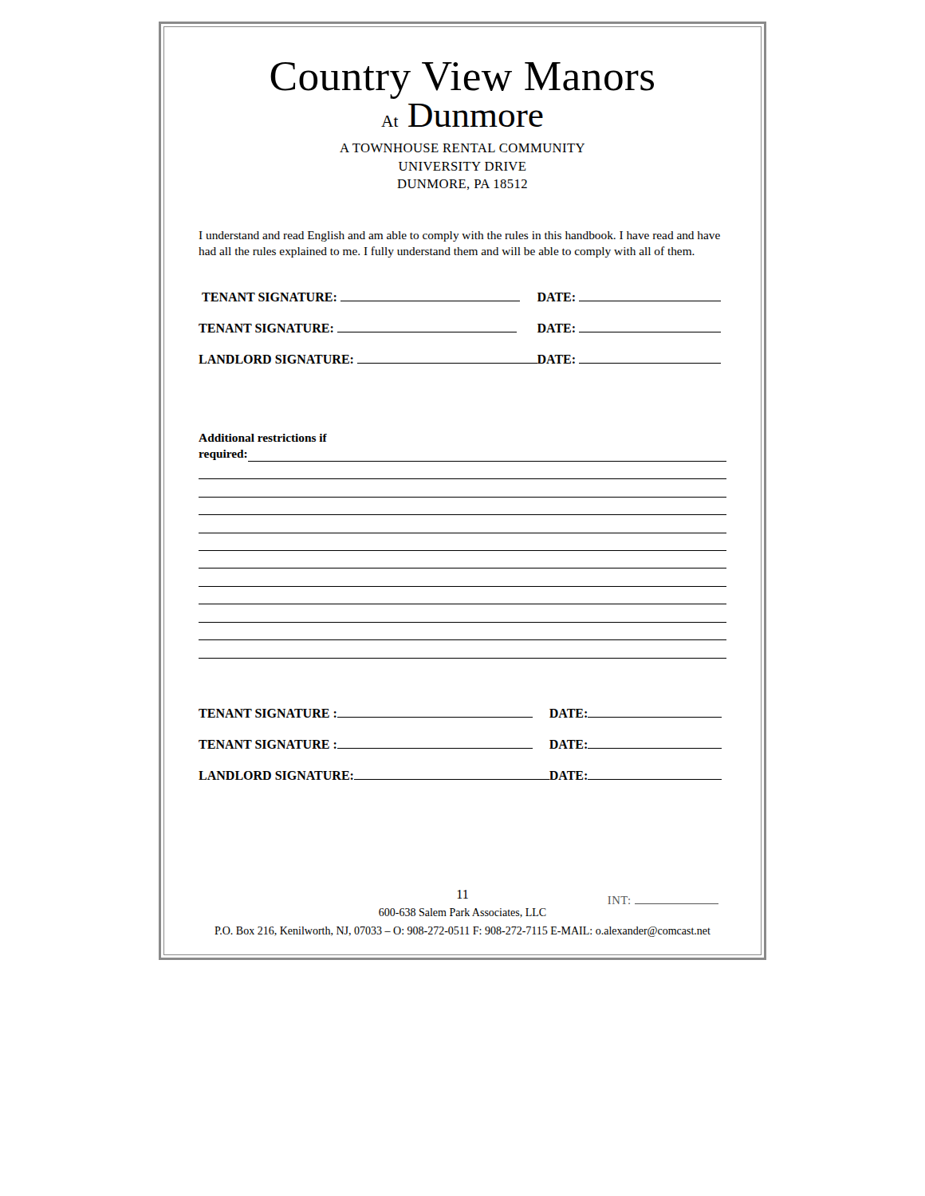Country View Manors
At Dunmore
A TOWNHOUSE RENTAL COMMUNITY
UNIVERSITY DRIVE
DUNMORE, PA 18512
I understand and read English and am able to comply with the rules in this handbook. I have read and have had all the rules explained to me. I fully understand them and will be able to comply with all of them.
| TENANT SIGNATURE: | DATE: |
| TENANT SIGNATURE: | DATE: |
| LANDLORD SIGNATURE: | DATE: |
Additional restrictions if
required:
| TENANT SIGNATURE : | DATE: |
| TENANT SIGNATURE : | DATE: |
| LANDLORD SIGNATURE: | DATE: |
11
600-638 Salem Park Associates, LLC
P.O. Box 216, Kenilworth, NJ, 07033 – O: 908-272-0511 F: 908-272-7115 E-MAIL: o.alexander@comcast.net
INT: